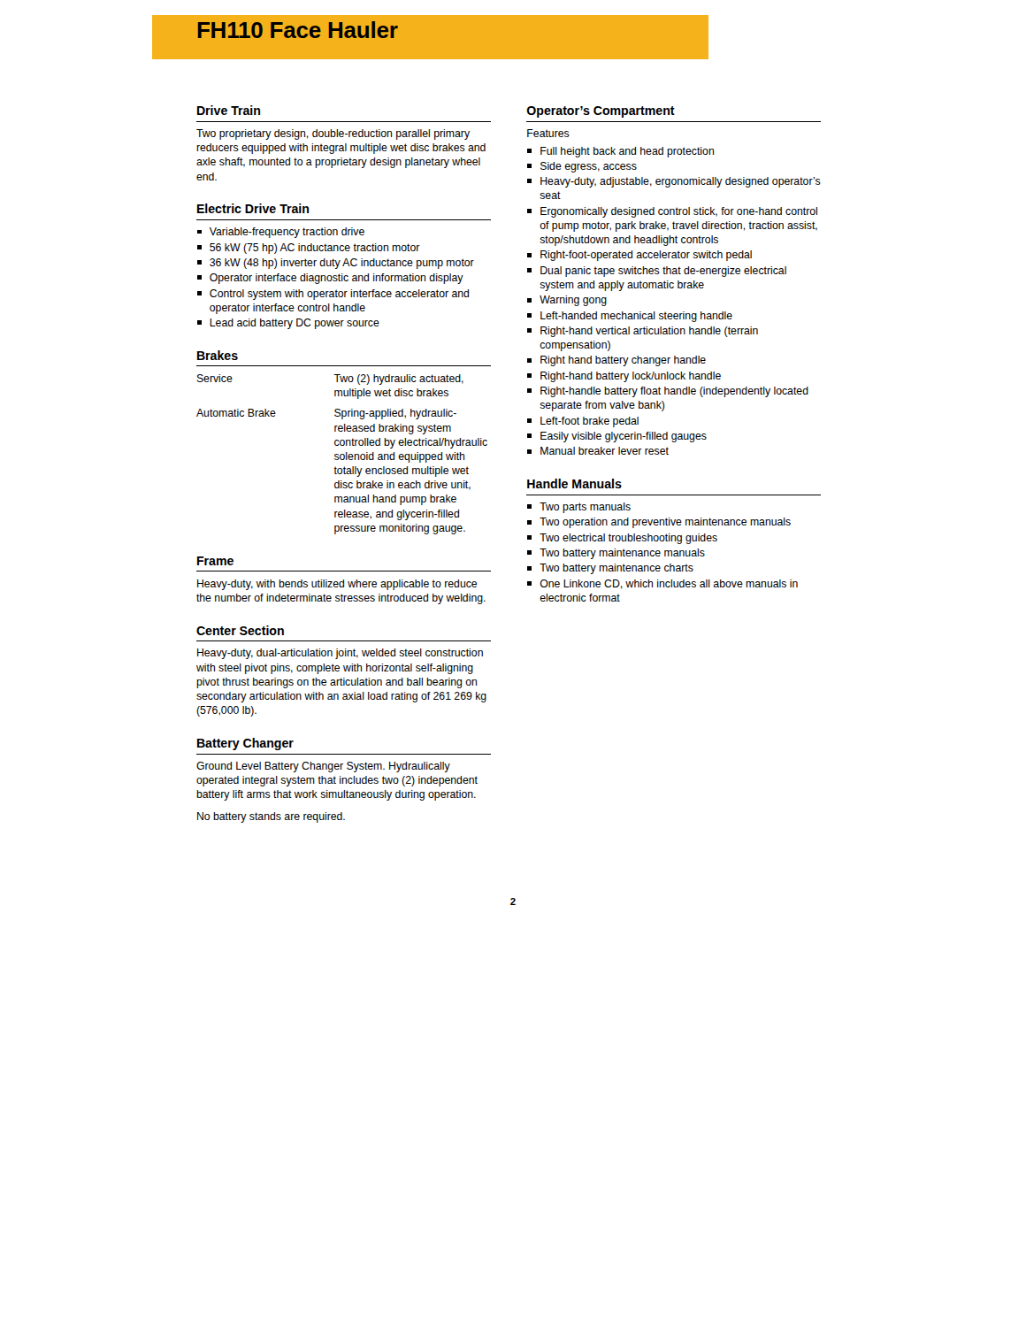FH110 Face Hauler
Drive Train
Two proprietary design, double-reduction parallel primary reducers equipped with integral multiple wet disc brakes and axle shaft, mounted to a proprietary design planetary wheel end.
Electric Drive Train
Variable-frequency traction drive
56 kW (75 hp) AC inductance traction motor
36 kW (48 hp) inverter duty AC inductance pump motor
Operator interface diagnostic and information display
Control system with operator interface accelerator and operator interface control handle
Lead acid battery DC power source
Brakes
Service
Two (2) hydraulic actuated,
multiple wet disc brakes
Automatic Brake
Spring-applied, hydraulic-released braking system controlled by electrical/hydraulic solenoid and equipped with totally enclosed multiple wet disc brake in each drive unit, manual hand pump brake release, and glycerin-filled pressure monitoring gauge.
Frame
Heavy-duty, with bends utilized where applicable to reduce the number of indeterminate stresses introduced by welding.
Center Section
Heavy-duty, dual-articulation joint, welded steel construction with steel pivot pins, complete with horizontal self-aligning pivot thrust bearings on the articulation and ball bearing on secondary articulation with an axial load rating of 261 269 kg (576,000 lb).
Battery Changer
Ground Level Battery Changer System. Hydraulically operated integral system that includes two (2) independent battery lift arms that work simultaneously during operation.
No battery stands are required.
Operator’s Compartment
Features
Full height back and head protection
Side egress, access
Heavy-duty, adjustable, ergonomically designed operator’s seat
Ergonomically designed control stick, for one-hand control of pump motor, park brake, travel direction, traction assist, stop/shutdown and headlight controls
Right-foot-operated accelerator switch pedal
Dual panic tape switches that de-energize electrical system and apply automatic brake
Warning gong
Left-handed mechanical steering handle
Right-hand vertical articulation handle (terrain compensation)
Right hand battery changer handle
Right-hand battery lock/unlock handle
Right-handle battery float handle (independently located separate from valve bank)
Left-foot brake pedal
Easily visible glycerin-filled gauges
Manual breaker lever reset
Handle Manuals
Two parts manuals
Two operation and preventive maintenance manuals
Two electrical troubleshooting guides
Two battery maintenance manuals
Two battery maintenance charts
One Linkone CD, which includes all above manuals in electronic format
2